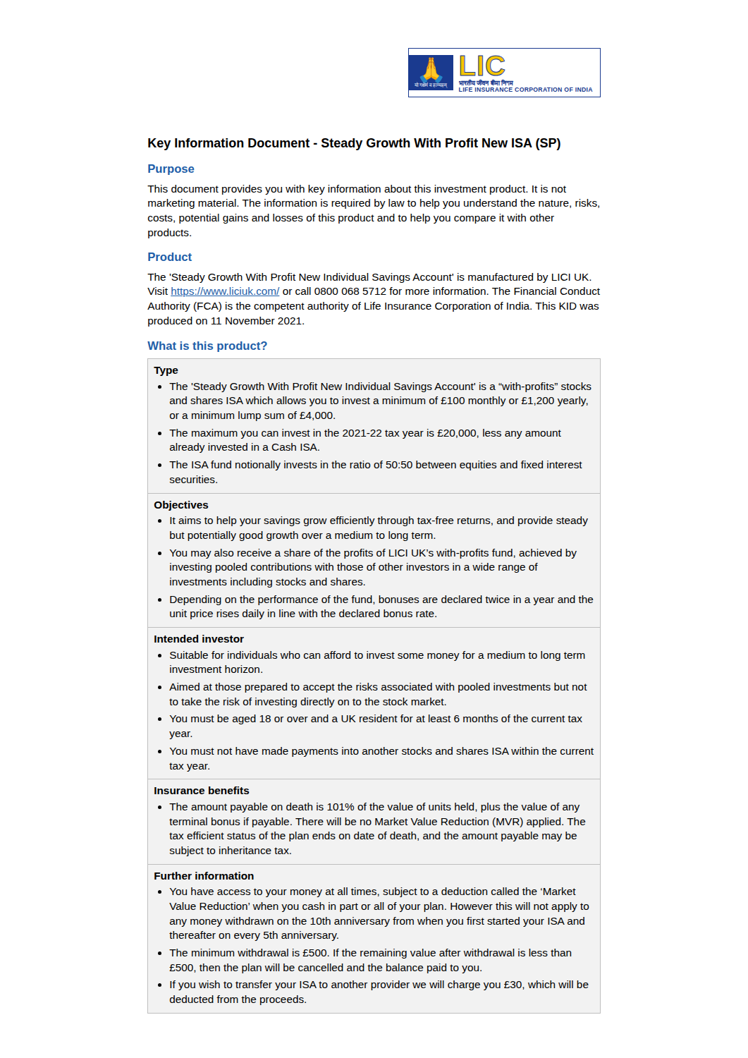🙏 योगक्षेमं वहाम्यहम्
LIC
भारतीय जीवन बीमा निगम
LIFE INSURANCE CORPORATION OF INDIA
Key Information Document - Steady Growth With Profit New ISA (SP)
Purpose
This document provides you with key information about this investment product. It is not marketing material. The information is required by law to help you understand the nature, risks, costs, potential gains and losses of this product and to help you compare it with other products.
Product
The 'Steady Growth With Profit New Individual Savings Account' is manufactured by LICI UK. Visit https://www.liciuk.com/ or call 0800 068 5712 for more information. The Financial Conduct Authority (FCA) is the competent authority of Life Insurance Corporation of India. This KID was produced on 11 November 2021.
What is this product?
| Type The 'Steady Growth With Profit New Individual Savings Account' is a “with-profits” stocks and shares ISA which allows you to invest a minimum of £100 monthly or £1,200 yearly, or a minimum lump sum of £4,000. The maximum you can invest in the 2021-22 tax year is £20,000, less any amount already invested in a Cash ISA. The ISA fund notionally invests in the ratio of 50:50 between equities and fixed interest securities. |
| Objectives It aims to help your savings grow efficiently through tax-free returns, and provide steady but potentially good growth over a medium to long term. You may also receive a share of the profits of LICI UK’s with-profits fund, achieved by investing pooled contributions with those of other investors in a wide range of investments including stocks and shares. Depending on the performance of the fund, bonuses are declared twice in a year and the unit price rises daily in line with the declared bonus rate. |
| Intended investor Suitable for individuals who can afford to invest some money for a medium to long term investment horizon. Aimed at those prepared to accept the risks associated with pooled investments but not to take the risk of investing directly on to the stock market. You must be aged 18 or over and a UK resident for at least 6 months of the current tax year. You must not have made payments into another stocks and shares ISA within the current tax year. |
| Insurance benefits The amount payable on death is 101% of the value of units held, plus the value of any terminal bonus if payable. There will be no Market Value Reduction (MVR) applied. The tax efficient status of the plan ends on date of death, and the amount payable may be subject to inheritance tax. |
| Further information You have access to your money at all times, subject to a deduction called the ‘Market Value Reduction’ when you cash in part or all of your plan. However this will not apply to any money withdrawn on the 10th anniversary from when you first started your ISA and thereafter on every 5th anniversary. The minimum withdrawal is £500. If the remaining value after withdrawal is less than £500, then the plan will be cancelled and the balance paid to you. If you wish to transfer your ISA to another provider we will charge you £30, which will be deducted from the proceeds. |